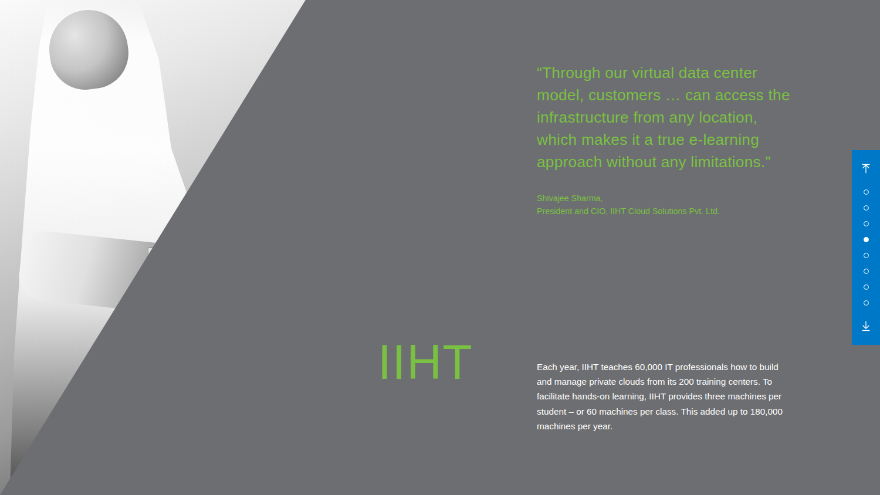IIHT
“Through our virtual data center model, customers … can access the infrastructure from any location, which makes it a true e-learning approach without any limitations.”
Shivajee Sharma,
President and CIO, IIHT Cloud Solutions Pvt. Ltd.
Each year, IIHT teaches 60,000 IT professionals how to build and manage private clouds from its 200 training centers. To facilitate hands-on learning, IIHT provides three machines per student – or 60 machines per class. This added up to 180,000 machines per year.